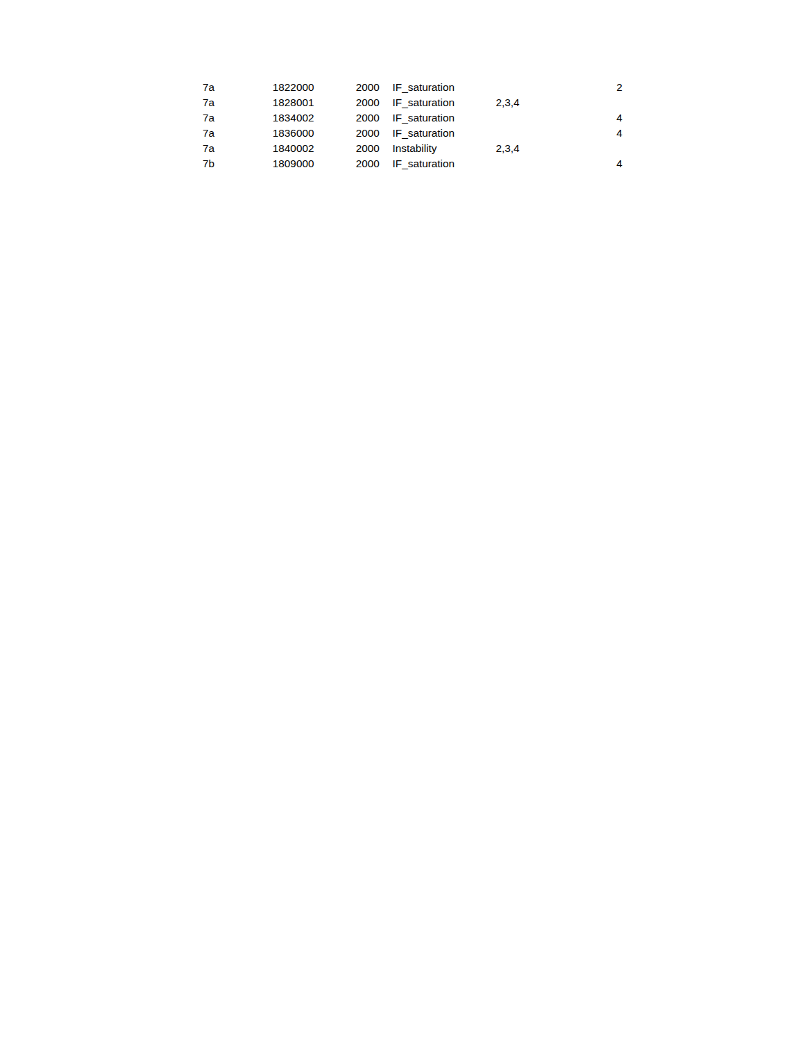| 7a | 1822000 | 2000 | IF_saturation | | 2 |
| 7a | 1828001 | 2000 | IF_saturation | 2,3,4 | |
| 7a | 1834002 | 2000 | IF_saturation | | 4 |
| 7a | 1836000 | 2000 | IF_saturation | | 4 |
| 7a | 1840002 | 2000 | Instability | 2,3,4 | |
| 7b | 1809000 | 2000 | IF_saturation | | 4 |